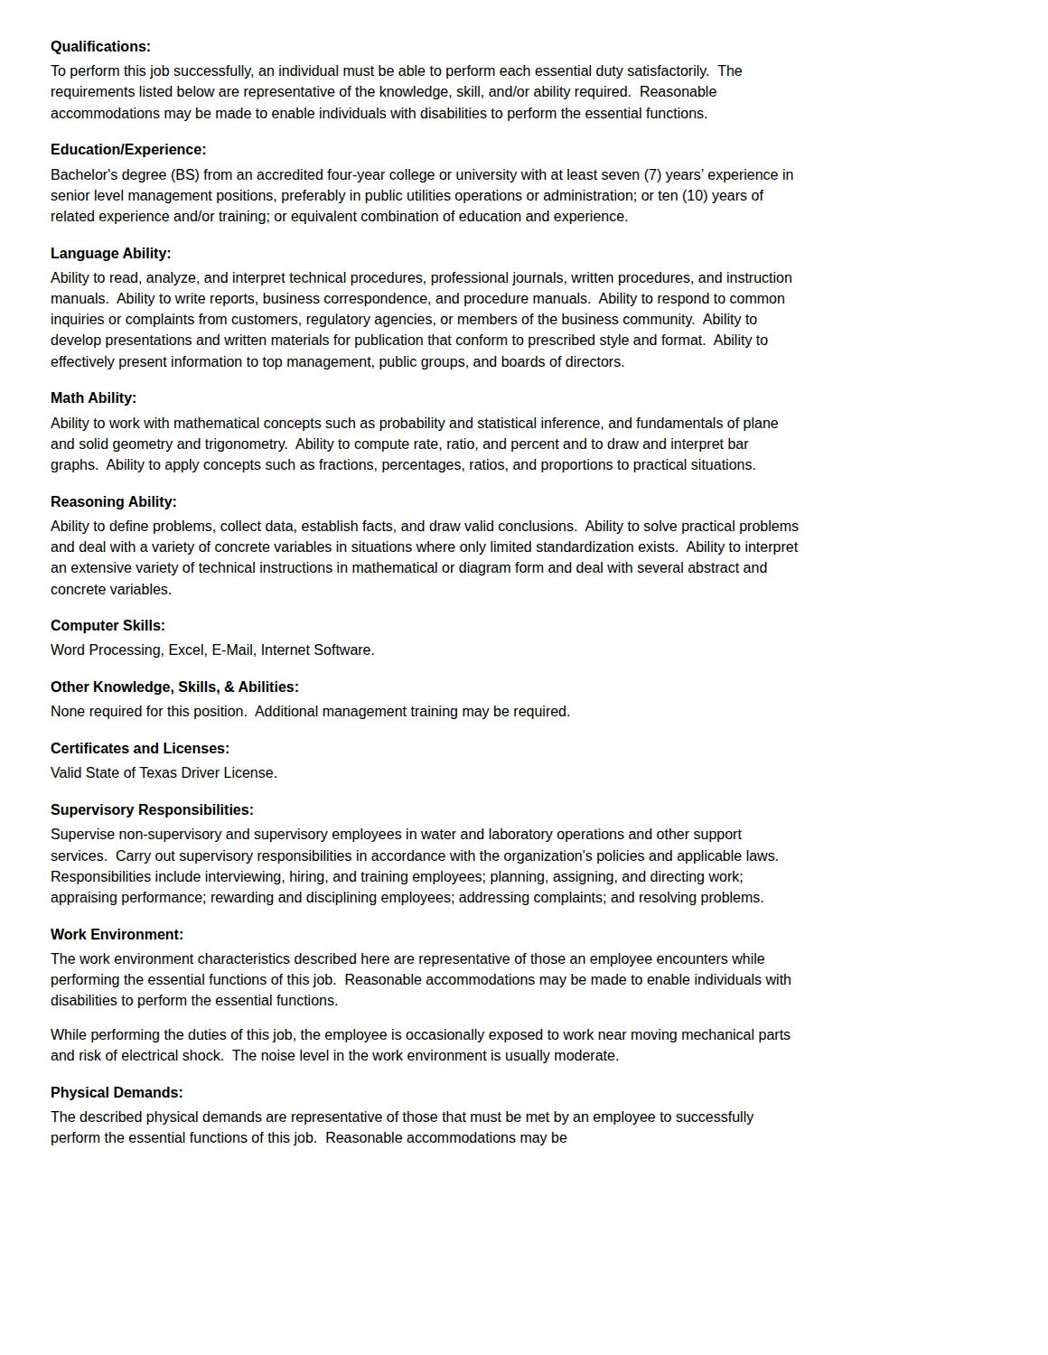Qualifications:
To perform this job successfully, an individual must be able to perform each essential duty satisfactorily. The requirements listed below are representative of the knowledge, skill, and/or ability required. Reasonable accommodations may be made to enable individuals with disabilities to perform the essential functions.
Education/Experience:
Bachelor's degree (BS) from an accredited four-year college or university with at least seven (7) years’ experience in senior level management positions, preferably in public utilities operations or administration; or ten (10) years of related experience and/or training; or equivalent combination of education and experience.
Language Ability:
Ability to read, analyze, and interpret technical procedures, professional journals, written procedures, and instruction manuals. Ability to write reports, business correspondence, and procedure manuals. Ability to respond to common inquiries or complaints from customers, regulatory agencies, or members of the business community. Ability to develop presentations and written materials for publication that conform to prescribed style and format. Ability to effectively present information to top management, public groups, and boards of directors.
Math Ability:
Ability to work with mathematical concepts such as probability and statistical inference, and fundamentals of plane and solid geometry and trigonometry. Ability to compute rate, ratio, and percent and to draw and interpret bar graphs. Ability to apply concepts such as fractions, percentages, ratios, and proportions to practical situations.
Reasoning Ability:
Ability to define problems, collect data, establish facts, and draw valid conclusions. Ability to solve practical problems and deal with a variety of concrete variables in situations where only limited standardization exists. Ability to interpret an extensive variety of technical instructions in mathematical or diagram form and deal with several abstract and concrete variables.
Computer Skills:
Word Processing, Excel, E-Mail, Internet Software.
Other Knowledge, Skills, & Abilities:
None required for this position. Additional management training may be required.
Certificates and Licenses:
Valid State of Texas Driver License.
Supervisory Responsibilities:
Supervise non-supervisory and supervisory employees in water and laboratory operations and other support services. Carry out supervisory responsibilities in accordance with the organization's policies and applicable laws. Responsibilities include interviewing, hiring, and training employees; planning, assigning, and directing work; appraising performance; rewarding and disciplining employees; addressing complaints; and resolving problems.
Work Environment:
The work environment characteristics described here are representative of those an employee encounters while performing the essential functions of this job. Reasonable accommodations may be made to enable individuals with disabilities to perform the essential functions.
While performing the duties of this job, the employee is occasionally exposed to work near moving mechanical parts and risk of electrical shock. The noise level in the work environment is usually moderate.
Physical Demands:
The described physical demands are representative of those that must be met by an employee to successfully perform the essential functions of this job. Reasonable accommodations may be